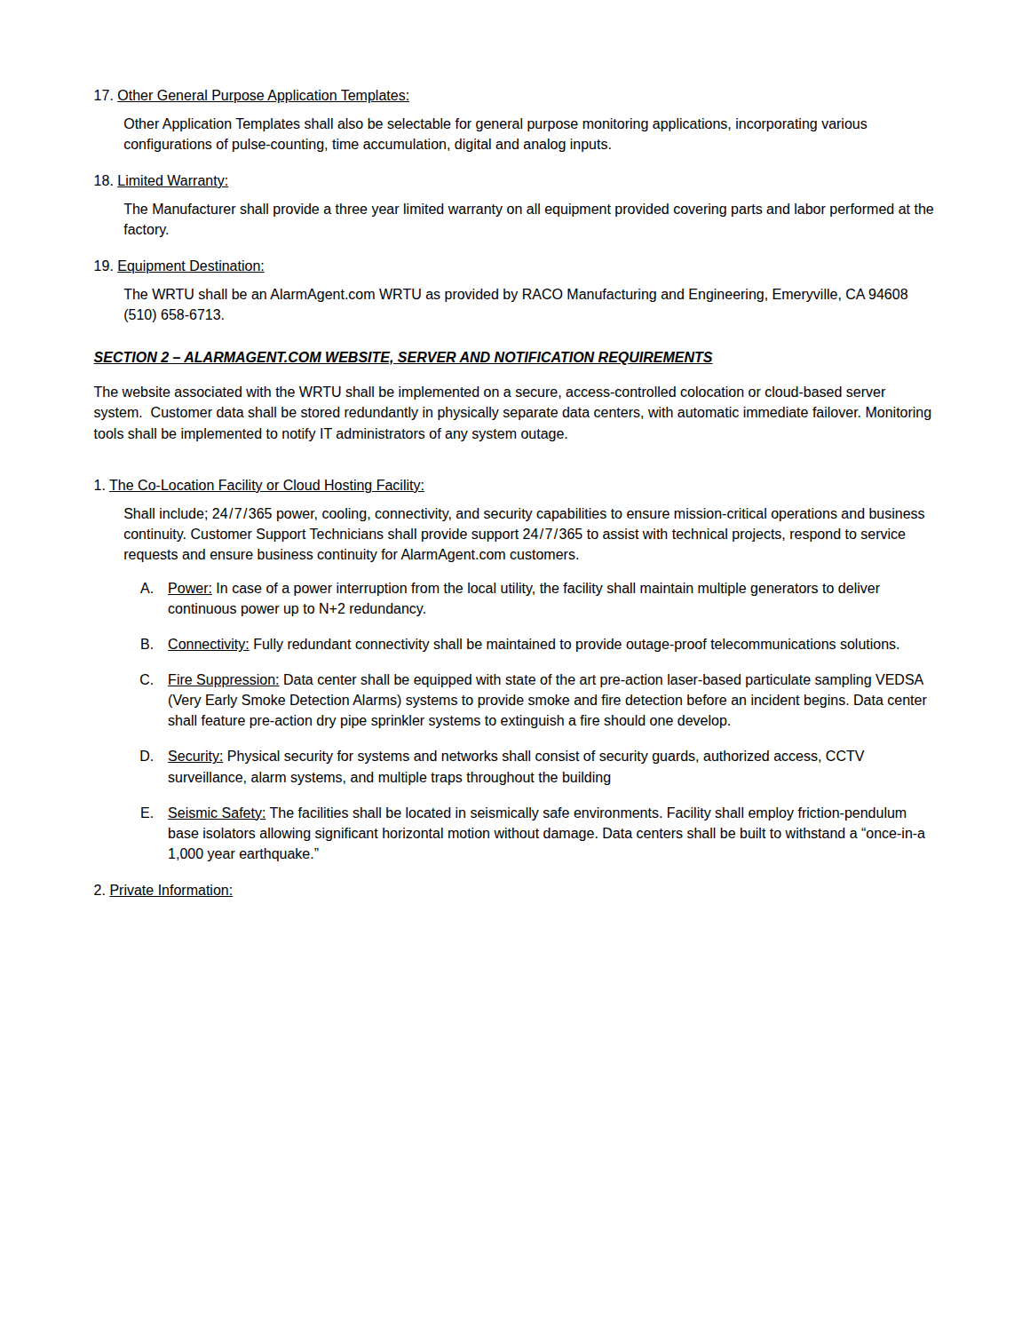17. Other General Purpose Application Templates:
Other Application Templates shall also be selectable for general purpose monitoring applications, incorporating various configurations of pulse-counting, time accumulation, digital and analog inputs.
18. Limited Warranty:
The Manufacturer shall provide a three year limited warranty on all equipment provided covering parts and labor performed at the factory.
19. Equipment Destination:
The WRTU shall be an AlarmAgent.com WRTU as provided by RACO Manufacturing and Engineering, Emeryville, CA 94608 (510) 658-6713.
SECTION 2 – ALARMAGENT.COM WEBSITE, SERVER AND NOTIFICATION REQUIREMENTS
The website associated with the WRTU shall be implemented on a secure, access-controlled colocation or cloud-based server system. Customer data shall be stored redundantly in physically separate data centers, with automatic immediate failover. Monitoring tools shall be implemented to notify IT administrators of any system outage.
1. The Co-Location Facility or Cloud Hosting Facility:
Shall include; 24 / 7 / 365 power, cooling, connectivity, and security capabilities to ensure mission-critical operations and business continuity. Customer Support Technicians shall provide support 24 / 7 / 365 to assist with technical projects, respond to service requests and ensure business continuity for AlarmAgent.com customers.
Power: In case of a power interruption from the local utility, the facility shall maintain multiple generators to deliver continuous power up to N+2 redundancy.
Connectivity: Fully redundant connectivity shall be maintained to provide outage-proof telecommunications solutions.
Fire Suppression: Data center shall be equipped with state of the art pre-action laser-based particulate sampling VEDSA (Very Early Smoke Detection Alarms) systems to provide smoke and fire detection before an incident begins. Data center shall feature pre-action dry pipe sprinkler systems to extinguish a fire should one develop.
Security: Physical security for systems and networks shall consist of security guards, authorized access, CCTV surveillance, alarm systems, and multiple traps throughout the building
Seismic Safety: The facilities shall be located in seismically safe environments. Facility shall employ friction-pendulum base isolators allowing significant horizontal motion without damage. Data centers shall be built to withstand a “once-in-a 1,000 year earthquake.”
2. Private Information: